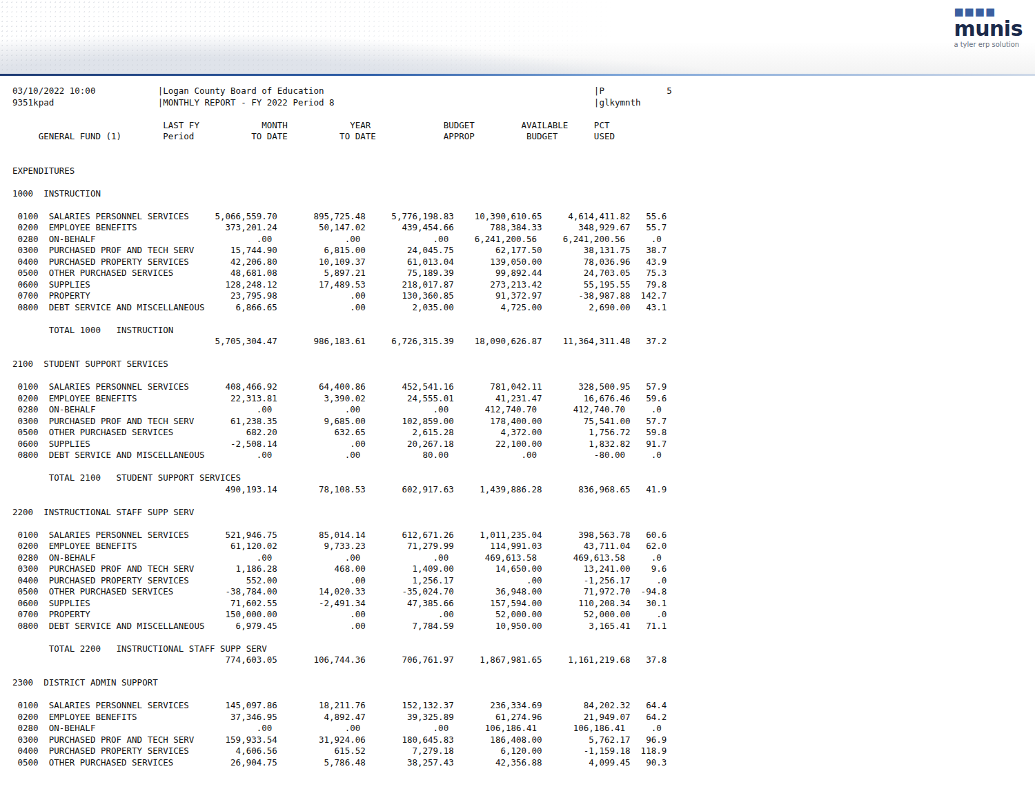■■■■
munis
a tyler erp solution
03/10/2022 10:00            |Logan County Board of Education                                                    |P            5
9351kpad                    |MONTHLY REPORT - FY 2022 Period 8                                                  |glkymnth

                             LAST FY            MONTH            YEAR              BUDGET         AVAILABLE     PCT
     GENERAL FUND (1)        Period           TO DATE          TO DATE             APPROP          BUDGET       USED


EXPENDITURES

1000  INSTRUCTION

 0100  SALARIES PERSONNEL SERVICES     5,066,559.70       895,725.48     5,776,198.83    10,390,610.65     4,614,411.82   55.6
 0200  EMPLOYEE BENEFITS                 373,201.24        50,147.02       439,454.66       788,384.33       348,929.67   55.7
 0280  ON-BEHALF                               .00              .00              .00     6,241,200.56     6,241,200.56     .0
 0300  PURCHASED PROF AND TECH SERV       15,744.90         6,815.00        24,045.75        62,177.50        38,131.75   38.7
 0400  PURCHASED PROPERTY SERVICES        42,206.80        10,109.37        61,013.04       139,050.00        78,036.96   43.9
 0500  OTHER PURCHASED SERVICES           48,681.08         5,897.21        75,189.39        99,892.44        24,703.05   75.3
 0600  SUPPLIES                          128,248.12        17,489.53       218,017.87       273,213.42        55,195.55   79.8
 0700  PROPERTY                           23,795.98              .00       130,360.85        91,372.97       -38,987.88  142.7
 0800  DEBT SERVICE AND MISCELLANEOUS      6,866.65              .00         2,035.00         4,725.00         2,690.00   43.1

       TOTAL 1000   INSTRUCTION
                                       5,705,304.47       986,183.61     6,726,315.39    18,090,626.87    11,364,311.48   37.2

2100  STUDENT SUPPORT SERVICES

 0100  SALARIES PERSONNEL SERVICES       408,466.92        64,400.86       452,541.16       781,042.11       328,500.95   57.9
 0200  EMPLOYEE BENEFITS                  22,313.81         3,390.02        24,555.01        41,231.47        16,676.46   59.6
 0280  ON-BEHALF                               .00              .00              .00       412,740.70       412,740.70     .0
 0300  PURCHASED PROF AND TECH SERV       61,238.35         9,685.00       102,859.00       178,400.00        75,541.00   57.7
 0500  OTHER PURCHASED SERVICES              682.20           632.65         2,615.28         4,372.00         1,756.72   59.8
 0600  SUPPLIES                           -2,508.14              .00        20,267.18        22,100.00         1,832.82   91.7
 0800  DEBT SERVICE AND MISCELLANEOUS          .00              .00            80.00              .00           -80.00     .0

       TOTAL 2100   STUDENT SUPPORT SERVICES
                                         490,193.14        78,108.53       602,917.63     1,439,886.28       836,968.65   41.9

2200  INSTRUCTIONAL STAFF SUPP SERV

 0100  SALARIES PERSONNEL SERVICES       521,946.75        85,014.14       612,671.26     1,011,235.04       398,563.78   60.6
 0200  EMPLOYEE BENEFITS                  61,120.02         9,733.23        71,279.99       114,991.03        43,711.04   62.0
 0280  ON-BEHALF                               .00              .00              .00       469,613.58       469,613.58     .0
 0300  PURCHASED PROF AND TECH SERV        1,186.28           468.00         1,409.00        14,650.00        13,241.00    9.6
 0400  PURCHASED PROPERTY SERVICES           552.00              .00         1,256.17              .00        -1,256.17     .0
 0500  OTHER PURCHASED SERVICES          -38,784.00        14,020.33       -35,024.70        36,948.00        71,972.70  -94.8
 0600  SUPPLIES                           71,602.55        -2,491.34        47,385.66       157,594.00       110,208.34   30.1
 0700  PROPERTY                          150,000.00              .00              .00        52,000.00        52,000.00     .0
 0800  DEBT SERVICE AND MISCELLANEOUS      6,979.45              .00         7,784.59        10,950.00         3,165.41   71.1

       TOTAL 2200   INSTRUCTIONAL STAFF SUPP SERV
                                         774,603.05       106,744.36       706,761.97     1,867,981.65     1,161,219.68   37.8

2300  DISTRICT ADMIN SUPPORT

 0100  SALARIES PERSONNEL SERVICES       145,097.86        18,211.76       152,132.37       236,334.69        84,202.32   64.4
 0200  EMPLOYEE BENEFITS                  37,346.95         4,892.47        39,325.89        61,274.96        21,949.07   64.2
 0280  ON-BEHALF                               .00              .00              .00       106,186.41       106,186.41     .0
 0300  PURCHASED PROF AND TECH SERV      159,933.54        31,924.06       180,645.83       186,408.00         5,762.17   96.9
 0400  PURCHASED PROPERTY SERVICES         4,606.56           615.52         7,279.18         6,120.00        -1,159.18  118.9
 0500  OTHER PURCHASED SERVICES           26,904.75         5,786.48        38,257.43        42,356.88         4,099.45   90.3